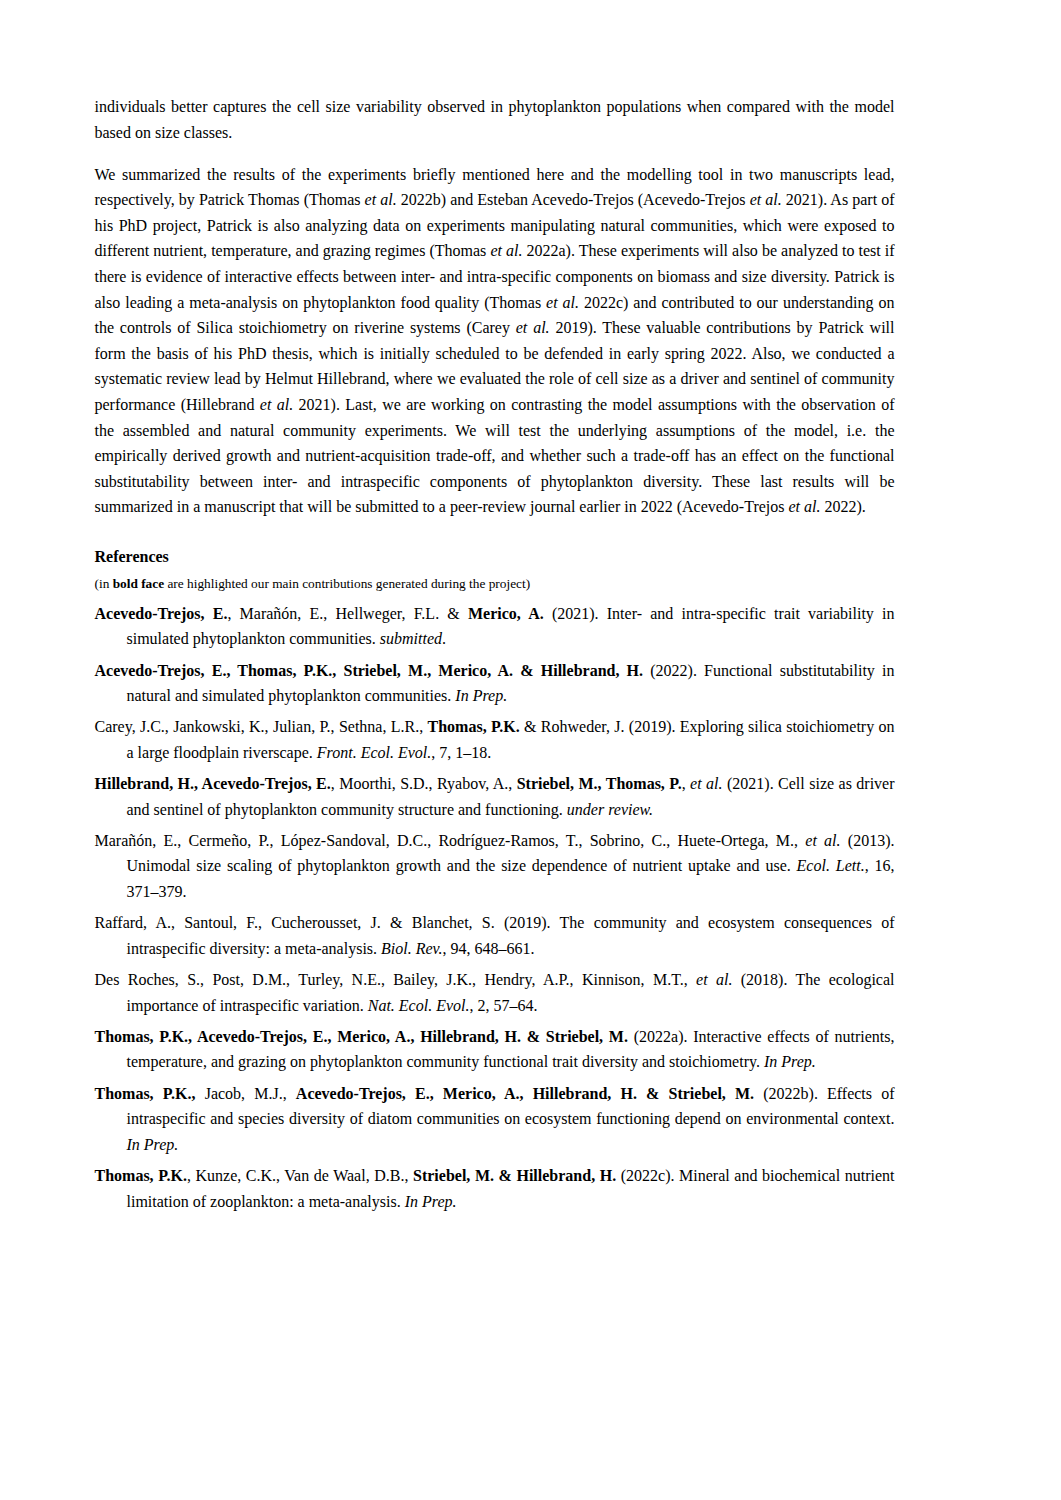individuals better captures the cell size variability observed in phytoplankton populations when compared with the model based on size classes.
We summarized the results of the experiments briefly mentioned here and the modelling tool in two manuscripts lead, respectively, by Patrick Thomas (Thomas et al. 2022b) and Esteban Acevedo-Trejos (Acevedo-Trejos et al. 2021). As part of his PhD project, Patrick is also analyzing data on experiments manipulating natural communities, which were exposed to different nutrient, temperature, and grazing regimes (Thomas et al. 2022a). These experiments will also be analyzed to test if there is evidence of interactive effects between inter- and intra-specific components on biomass and size diversity. Patrick is also leading a meta-analysis on phytoplankton food quality (Thomas et al. 2022c) and contributed to our understanding on the controls of Silica stoichiometry on riverine systems (Carey et al. 2019). These valuable contributions by Patrick will form the basis of his PhD thesis, which is initially scheduled to be defended in early spring 2022. Also, we conducted a systematic review lead by Helmut Hillebrand, where we evaluated the role of cell size as a driver and sentinel of community performance (Hillebrand et al. 2021). Last, we are working on contrasting the model assumptions with the observation of the assembled and natural community experiments. We will test the underlying assumptions of the model, i.e. the empirically derived growth and nutrient-acquisition trade-off, and whether such a trade-off has an effect on the functional substitutability between inter- and intraspecific components of phytoplankton diversity. These last results will be summarized in a manuscript that will be submitted to a peer-review journal earlier in 2022 (Acevedo-Trejos et al. 2022).
References
(in bold face are highlighted our main contributions generated during the project)
Acevedo-Trejos, E., Marañón, E., Hellweger, F.L. & Merico, A. (2021). Inter- and intra-specific trait variability in simulated phytoplankton communities. submitted.
Acevedo-Trejos, E., Thomas, P.K., Striebel, M., Merico, A. & Hillebrand, H. (2022). Functional substitutability in natural and simulated phytoplankton communities. In Prep.
Carey, J.C., Jankowski, K., Julian, P., Sethna, L.R., Thomas, P.K. & Rohweder, J. (2019). Exploring silica stoichiometry on a large floodplain riverscape. Front. Ecol. Evol., 7, 1–18.
Hillebrand, H., Acevedo-Trejos, E., Moorthi, S.D., Ryabov, A., Striebel, M., Thomas, P., et al. (2021). Cell size as driver and sentinel of phytoplankton community structure and functioning. under review.
Marañón, E., Cermeño, P., López-Sandoval, D.C., Rodríguez-Ramos, T., Sobrino, C., Huete-Ortega, M., et al. (2013). Unimodal size scaling of phytoplankton growth and the size dependence of nutrient uptake and use. Ecol. Lett., 16, 371–379.
Raffard, A., Santoul, F., Cucherousset, J. & Blanchet, S. (2019). The community and ecosystem consequences of intraspecific diversity: a meta-analysis. Biol. Rev., 94, 648–661.
Des Roches, S., Post, D.M., Turley, N.E., Bailey, J.K., Hendry, A.P., Kinnison, M.T., et al. (2018). The ecological importance of intraspecific variation. Nat. Ecol. Evol., 2, 57–64.
Thomas, P.K., Acevedo-Trejos, E., Merico, A., Hillebrand, H. & Striebel, M. (2022a). Interactive effects of nutrients, temperature, and grazing on phytoplankton community functional trait diversity and stoichiometry. In Prep.
Thomas, P.K., Jacob, M.J., Acevedo-Trejos, E., Merico, A., Hillebrand, H. & Striebel, M. (2022b). Effects of intraspecific and species diversity of diatom communities on ecosystem functioning depend on environmental context. In Prep.
Thomas, P.K., Kunze, C.K., Van de Waal, D.B., Striebel, M. & Hillebrand, H. (2022c). Mineral and biochemical nutrient limitation of zooplankton: a meta-analysis. In Prep.